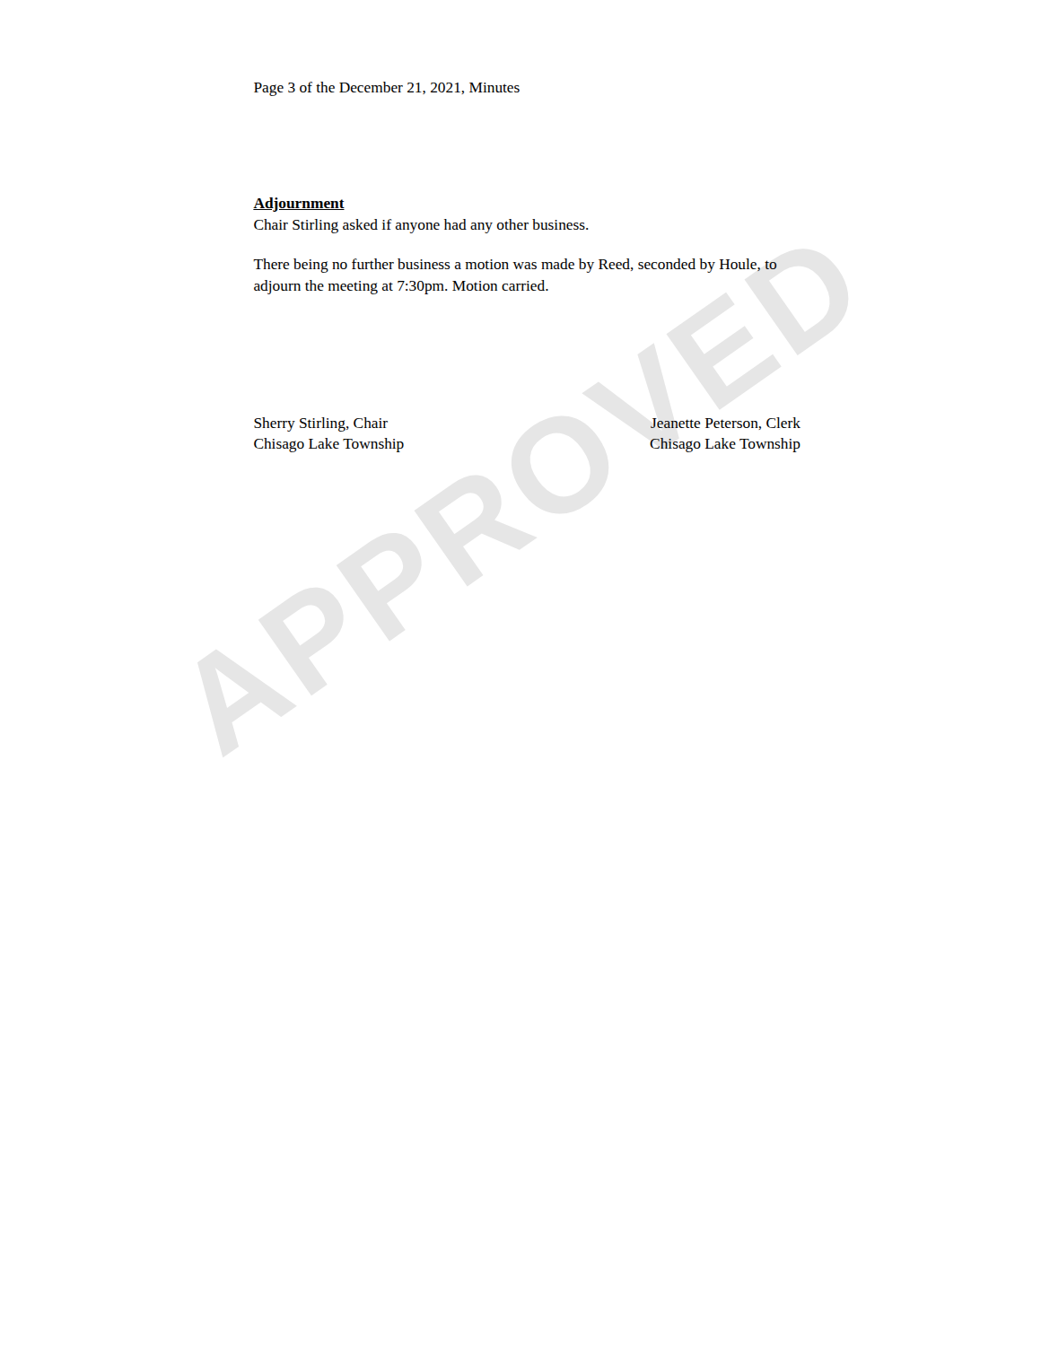APPROVED
Page 3 of the December 21, 2021, Minutes
Adjournment
Chair Stirling asked if anyone had any other business.
There being no further business a motion was made by Reed, seconded by Houle, to adjourn the meeting at 7:30pm. Motion carried.
| Sherry Stirling, Chair Chisago Lake Township | Jeanette Peterson, Clerk Chisago Lake Township |